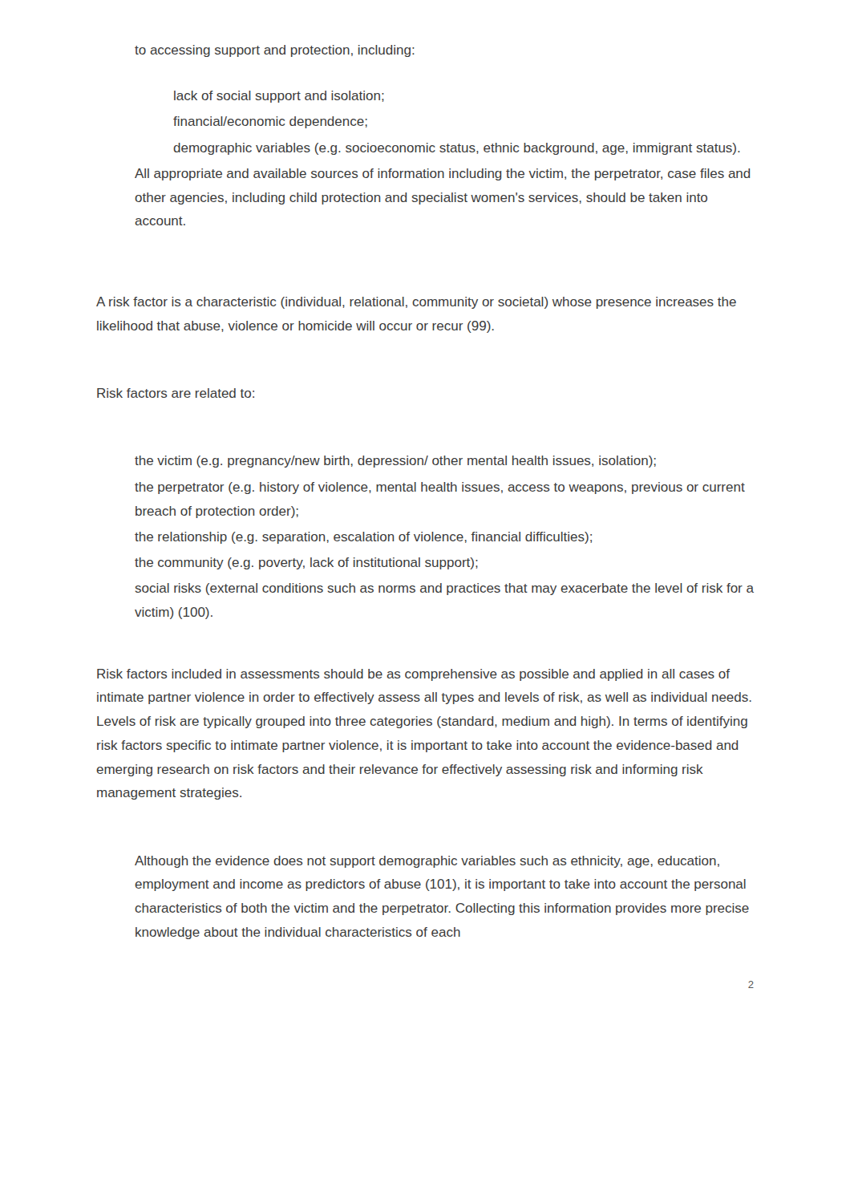to accessing support and protection, including:
lack of social support and isolation;
financial/economic dependence;
demographic variables (e.g. socioeconomic status, ethnic background, age, immigrant status).
All appropriate and available sources of information including the victim, the perpetrator, case files and other agencies, including child protection and specialist women's services, should be taken into account.
A risk factor is a characteristic (individual, relational, community or societal) whose presence increases the likelihood that abuse, violence or homicide will occur or recur (99).
Risk factors are related to:
the victim (e.g. pregnancy/new birth, depression/ other mental health issues, isolation);
the perpetrator (e.g. history of violence, mental health issues, access to weapons, previous or current breach of protection order);
the relationship (e.g. separation, escalation of violence, financial difficulties);
the community (e.g. poverty, lack of institutional support);
social risks (external conditions such as norms and practices that may exacerbate the level of risk for a victim) (100).
Risk factors included in assessments should be as comprehensive as possible and applied in all cases of intimate partner violence in order to effectively assess all types and levels of risk, as well as individual needs. Levels of risk are typically grouped into three categories (standard, medium and high). In terms of identifying risk factors specific to intimate partner violence, it is important to take into account the evidence-based and emerging research on risk factors and their relevance for effectively assessing risk and informing risk management strategies.
Although the evidence does not support demographic variables such as ethnicity, age, education, employment and income as predictors of abuse (101), it is important to take into account the personal characteristics of both the victim and the perpetrator. Collecting this information provides more precise knowledge about the individual characteristics of each
2